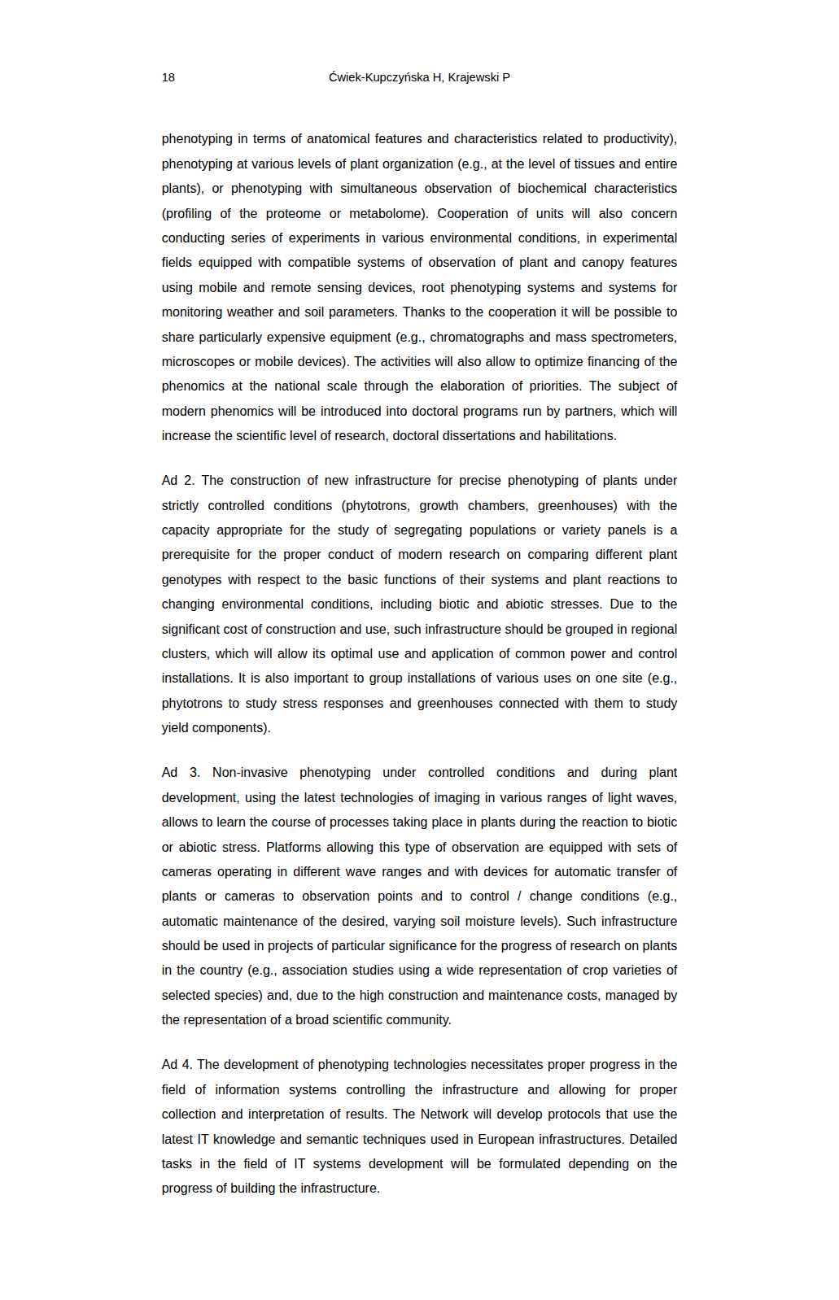18 Ćwiek-Kupczyńska H, Krajewski P
phenotyping in terms of anatomical features and characteristics related to productivity), phenotyping at various levels of plant organization (e.g., at the level of tissues and entire plants), or phenotyping with simultaneous observation of biochemical characteristics (profiling of the proteome or metabolome). Cooperation of units will also concern conducting series of experiments in various environmental conditions, in experimental fields equipped with compatible systems of observation of plant and canopy features using mobile and remote sensing devices, root phenotyping systems and systems for monitoring weather and soil parameters. Thanks to the cooperation it will be possible to share particularly expensive equipment (e.g., chromatographs and mass spectrometers, microscopes or mobile devices). The activities will also allow to optimize financing of the phenomics at the national scale through the elaboration of priorities. The subject of modern phenomics will be introduced into doctoral programs run by partners, which will increase the scientific level of research, doctoral dissertations and habilitations.
Ad 2. The construction of new infrastructure for precise phenotyping of plants under strictly controlled conditions (phytotrons, growth chambers, greenhouses) with the capacity appropriate for the study of segregating populations or variety panels is a prerequisite for the proper conduct of modern research on comparing different plant genotypes with respect to the basic functions of their systems and plant reactions to changing environmental conditions, including biotic and abiotic stresses. Due to the significant cost of construction and use, such infrastructure should be grouped in regional clusters, which will allow its optimal use and application of common power and control installations. It is also important to group installations of various uses on one site (e.g., phytotrons to study stress responses and greenhouses connected with them to study yield components).
Ad 3. Non-invasive phenotyping under controlled conditions and during plant development, using the latest technologies of imaging in various ranges of light waves, allows to learn the course of processes taking place in plants during the reaction to biotic or abiotic stress. Platforms allowing this type of observation are equipped with sets of cameras operating in different wave ranges and with devices for automatic transfer of plants or cameras to observation points and to control / change conditions (e.g., automatic maintenance of the desired, varying soil moisture levels). Such infrastructure should be used in projects of particular significance for the progress of research on plants in the country (e.g., association studies using a wide representation of crop varieties of selected species) and, due to the high construction and maintenance costs, managed by the representation of a broad scientific community.
Ad 4. The development of phenotyping technologies necessitates proper progress in the field of information systems controlling the infrastructure and allowing for proper collection and interpretation of results. The Network will develop protocols that use the latest IT knowledge and semantic techniques used in European infrastructures. Detailed tasks in the field of IT systems development will be formulated depending on the progress of building the infrastructure.